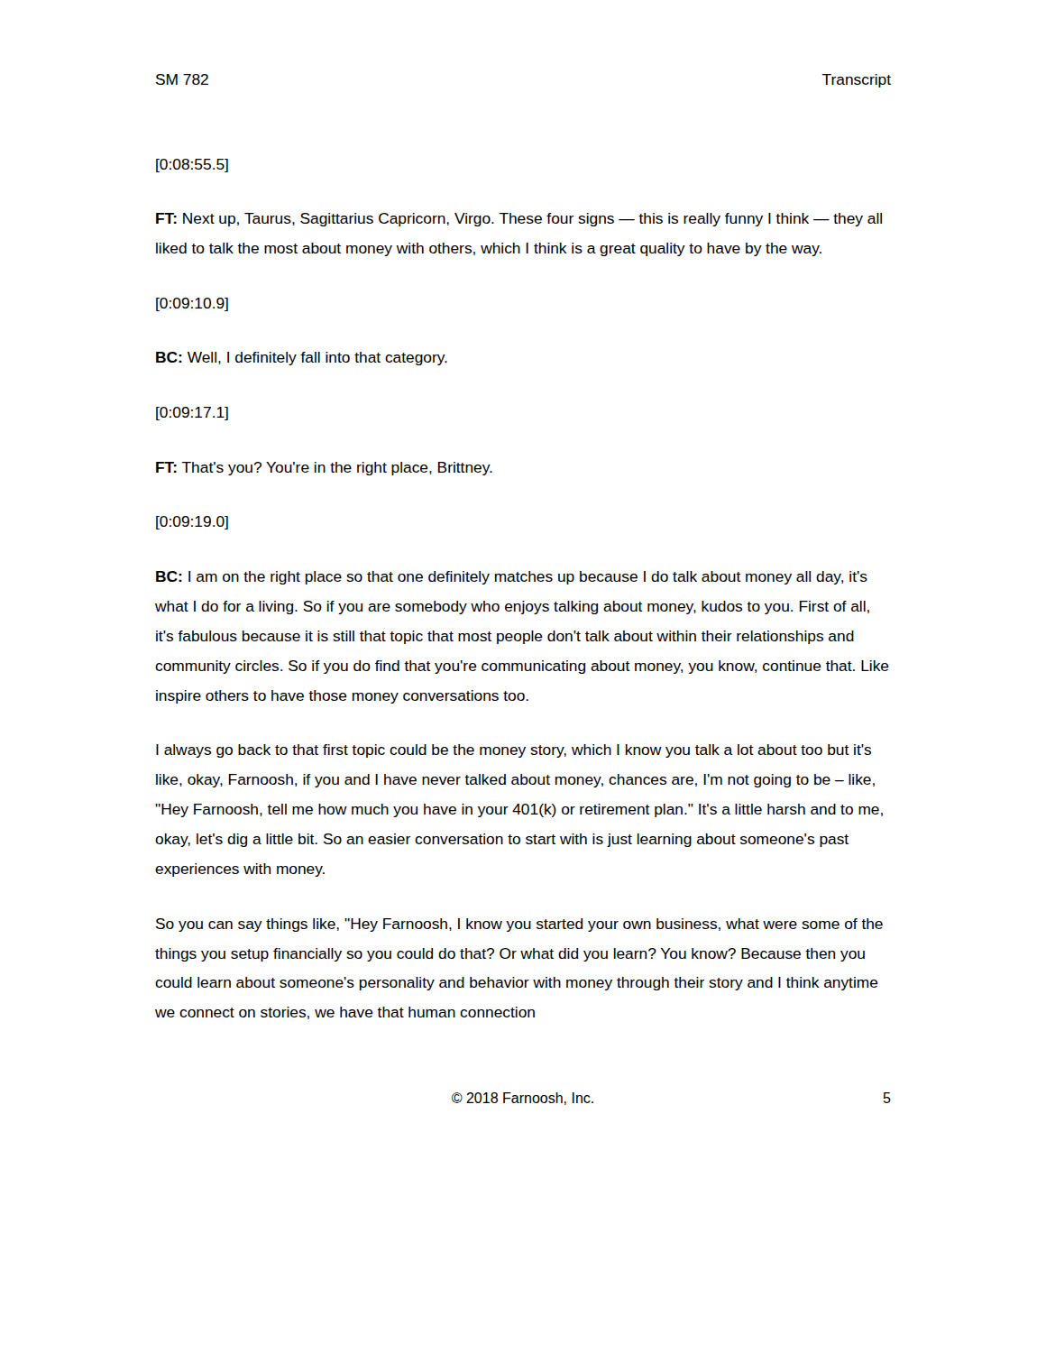SM 782 Transcript
[0:08:55.5]
FT: Next up, Taurus, Sagittarius Capricorn, Virgo. These four signs — this is really funny I think — they all liked to talk the most about money with others, which I think is a great quality to have by the way.
[0:09:10.9]
BC: Well, I definitely fall into that category.
[0:09:17.1]
FT: That's you? You're in the right place, Brittney.
[0:09:19.0]
BC: I am on the right place so that one definitely matches up because I do talk about money all day, it's what I do for a living. So if you are somebody who enjoys talking about money, kudos to you. First of all, it's fabulous because it is still that topic that most people don't talk about within their relationships and community circles. So if you do find that you're communicating about money, you know, continue that. Like inspire others to have those money conversations too.
I always go back to that first topic could be the money story, which I know you talk a lot about too but it's like, okay, Farnoosh, if you and I have never talked about money, chances are, I'm not going to be – like, "Hey Farnoosh, tell me how much you have in your 401(k) or retirement plan." It's a little harsh and to me, okay, let's dig a little bit. So an easier conversation to start with is just learning about someone's past experiences with money.
So you can say things like, "Hey Farnoosh, I know you started your own business, what were some of the things you setup financially so you could do that? Or what did you learn? You know? Because then you could learn about someone's personality and behavior with money through their story and I think anytime we connect on stories, we have that human connection
© 2018 Farnoosh, Inc. 5